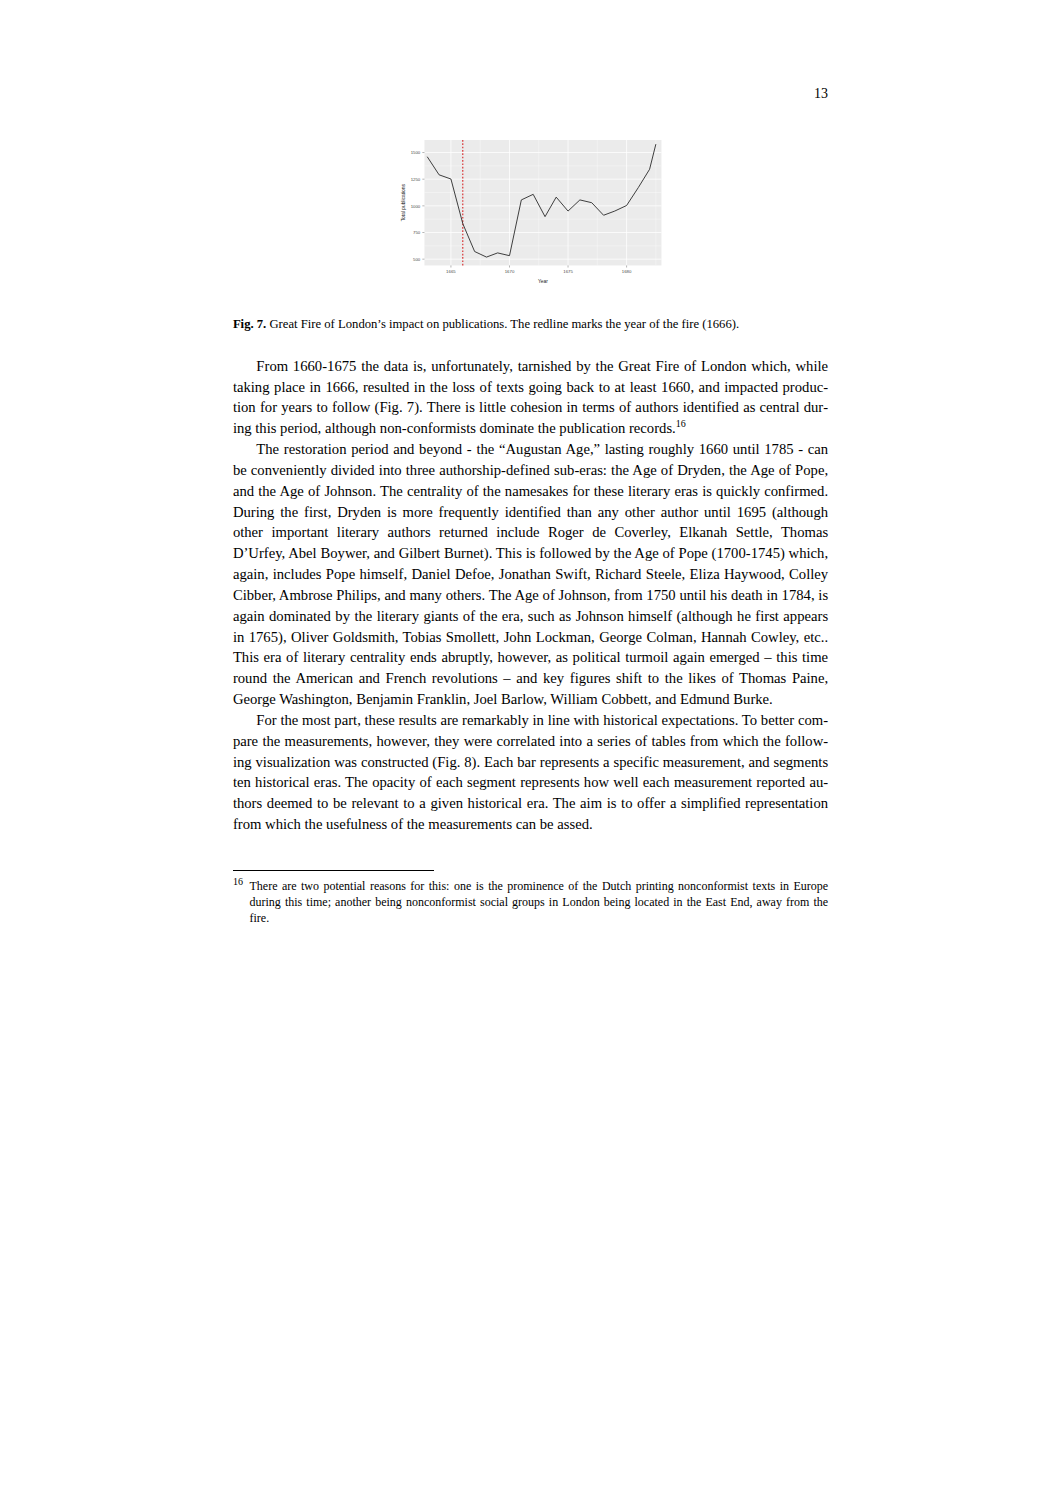13
500 750 1000 1250 1500 1665 1670 1675 1680 Year Total publications
Fig. 7. Great Fire of London’s impact on publications. The redline marks the year of the fire (1666).
From 1660-1675 the data is, unfortunately, tarnished by the Great Fire of London which, while taking place in 1666, resulted in the loss of texts going back to at least 1660, and impacted production for years to follow (Fig. 7). There is little cohesion in terms of authors identified as central during this period, although non-conformists dominate the publication records.16
The restoration period and beyond - the “Augustan Age,” lasting roughly 1660 until 1785 - can be conveniently divided into three authorship-defined sub-eras: the Age of Dryden, the Age of Pope, and the Age of Johnson. The centrality of the namesakes for these literary eras is quickly confirmed. During the first, Dryden is more frequently identified than any other author until 1695 (although other important literary authors returned include Roger de Coverley, Elkanah Settle, Thomas D’Urfey, Abel Boywer, and Gilbert Burnet). This is followed by the Age of Pope (1700-1745) which, again, includes Pope himself, Daniel Defoe, Jonathan Swift, Richard Steele, Eliza Haywood, Colley Cibber, Ambrose Philips, and many others. The Age of Johnson, from 1750 until his death in 1784, is again dominated by the literary giants of the era, such as Johnson himself (although he first appears in 1765), Oliver Goldsmith, Tobias Smollett, John Lockman, George Colman, Hannah Cowley, etc.. This era of literary centrality ends abruptly, however, as political turmoil again emerged – this time round the American and French revolutions – and key figures shift to the likes of Thomas Paine, George Washington, Benjamin Franklin, Joel Barlow, William Cobbett, and Edmund Burke.
For the most part, these results are remarkably in line with historical expectations. To better compare the measurements, however, they were correlated into a series of tables from which the following visualization was constructed (Fig. 8). Each bar represents a specific measurement, and segments ten historical eras. The opacity of each segment represents how well each measurement reported authors deemed to be relevant to a given historical era. The aim is to offer a simplified representation from which the usefulness of the measurements can be assed.
16 There are two potential reasons for this: one is the prominence of the Dutch printing nonconformist texts in Europe during this time; another being nonconformist social groups in London being located in the East End, away from the fire.